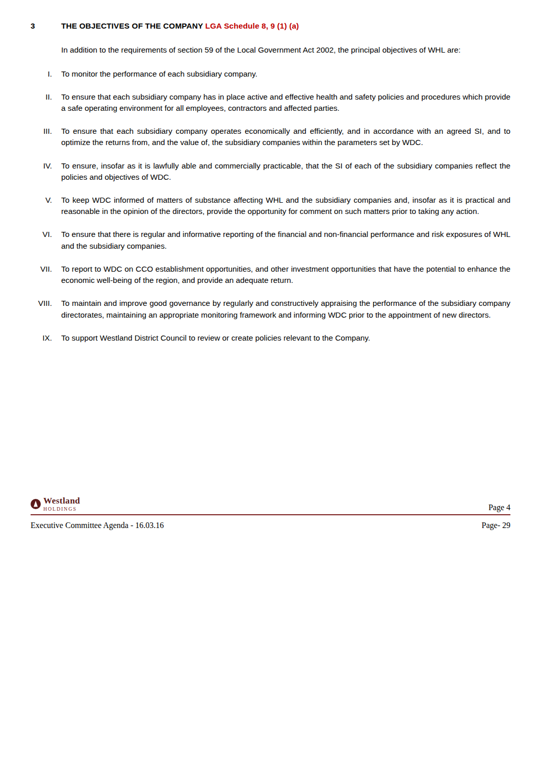3 THE OBJECTIVES OF THE COMPANY LGA Schedule 8, 9 (1) (a)
In addition to the requirements of section 59 of the Local Government Act 2002, the principal objectives of WHL are:
I. To monitor the performance of each subsidiary company.
II. To ensure that each subsidiary company has in place active and effective health and safety policies and procedures which provide a safe operating environment for all employees, contractors and affected parties.
III. To ensure that each subsidiary company operates economically and efficiently, and in accordance with an agreed SI, and to optimize the returns from, and the value of, the subsidiary companies within the parameters set by WDC.
IV. To ensure, insofar as it is lawfully able and commercially practicable, that the SI of each of the subsidiary companies reflect the policies and objectives of WDC.
V. To keep WDC informed of matters of substance affecting WHL and the subsidiary companies and, insofar as it is practical and reasonable in the opinion of the directors, provide the opportunity for comment on such matters prior to taking any action.
VI. To ensure that there is regular and informative reporting of the financial and non-financial performance and risk exposures of WHL and the subsidiary companies.
VII. To report to WDC on CCO establishment opportunities, and other investment opportunities that have the potential to enhance the economic well-being of the region, and provide an adequate return.
VIII. To maintain and improve good governance by regularly and constructively appraising the performance of the subsidiary company directorates, maintaining an appropriate monitoring framework and informing WDC prior to the appointment of new directors.
IX. To support Westland District Council to review or create policies relevant to the Company.
Westland HOLDINGS
Page 4
Executive Committee Agenda - 16.03.16 Page- 29